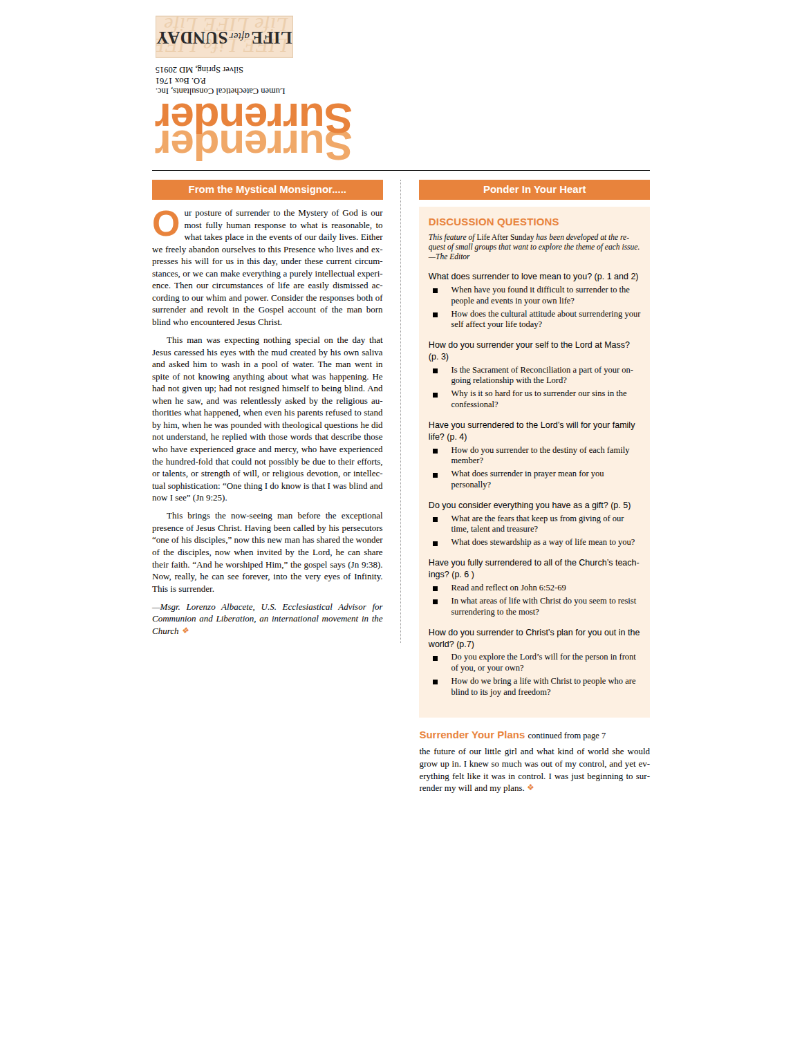Surrender Surrender
Lumen Catechetical Consultants, Inc.
P.O. Box 1761
Silver Spring, MD 20915
LIFE Life LIFE
Life LIFE Life
LIFEafter SUNDAY
From the Mystical Monsignor.....
Our posture of surrender to the Mystery of God is our most fully human response to what is reasonable, to what takes place in the events of our daily lives. Either we freely abandon ourselves to this Presence who lives and expresses his will for us in this day, under these current circumstances, or we can make everything a purely intellectual experience. Then our circumstances of life are easily dismissed according to our whim and power. Consider the responses both of surrender and revolt in the Gospel account of the man born blind who encountered Jesus Christ.
This man was expecting nothing special on the day that Jesus caressed his eyes with the mud created by his own saliva and asked him to wash in a pool of water. The man went in spite of not knowing anything about what was happening. He had not given up; had not resigned himself to being blind. And when he saw, and was relentlessly asked by the religious authorities what happened, when even his parents refused to stand by him, when he was pounded with theological questions he did not understand, he replied with those words that describe those who have experienced grace and mercy, who have experienced the hundred-fold that could not possibly be due to their efforts, or talents, or strength of will, or religious devotion, or intellectual sophistication: “One thing I do know is that I was blind and now I see” (Jn 9:25).
This brings the now-seeing man before the exceptional presence of Jesus Christ. Having been called by his persecutors “one of his disciples,” now this new man has shared the wonder of the disciples, now when invited by the Lord, he can share their faith. “And he worshiped Him,” the gospel says (Jn 9:38). Now, really, he can see forever, into the very eyes of Infinity. This is surrender.
—Msgr. Lorenzo Albacete, U.S. Ecclesiastical Advisor for Communion and Liberation, an international movement in the Church ❖
Ponder In Your Heart
DISCUSSION QUESTIONS
This feature of Life After Sunday has been developed at the request of small groups that want to explore the theme of each issue. —The Editor
What does surrender to love mean to you? (p. 1 and 2)
When have you found it difficult to surrender to the people and events in your own life?
How does the cultural attitude about surrendering your self affect your life today?
How do you surrender your self to the Lord at Mass? (p. 3)
Is the Sacrament of Reconciliation a part of your on-going relationship with the Lord?
Why is it so hard for us to surrender our sins in the confessional?
Have you surrendered to the Lord’s will for your family life? (p. 4)
How do you surrender to the destiny of each family member?
What does surrender in prayer mean for you personally?
Do you consider everything you have as a gift? (p. 5)
What are the fears that keep us from giving of our time, talent and treasure?
What does stewardship as a way of life mean to you?
Have you fully surrendered to all of the Church’s teachings? (p. 6 )
Read and reflect on John 6:52-69
In what areas of life with Christ do you seem to resist surrendering to the most?
How do you surrender to Christ’s plan for you out in the world? (p.7)
Do you explore the Lord’s will for the person in front of you, or your own?
How do we bring a life with Christ to people who are blind to its joy and freedom?
Surrender Your Plans continued from page 7
the future of our little girl and what kind of world she would grow up in. I knew so much was out of my control, and yet everything felt like it was in control. I was just beginning to surrender my will and my plans. ❖